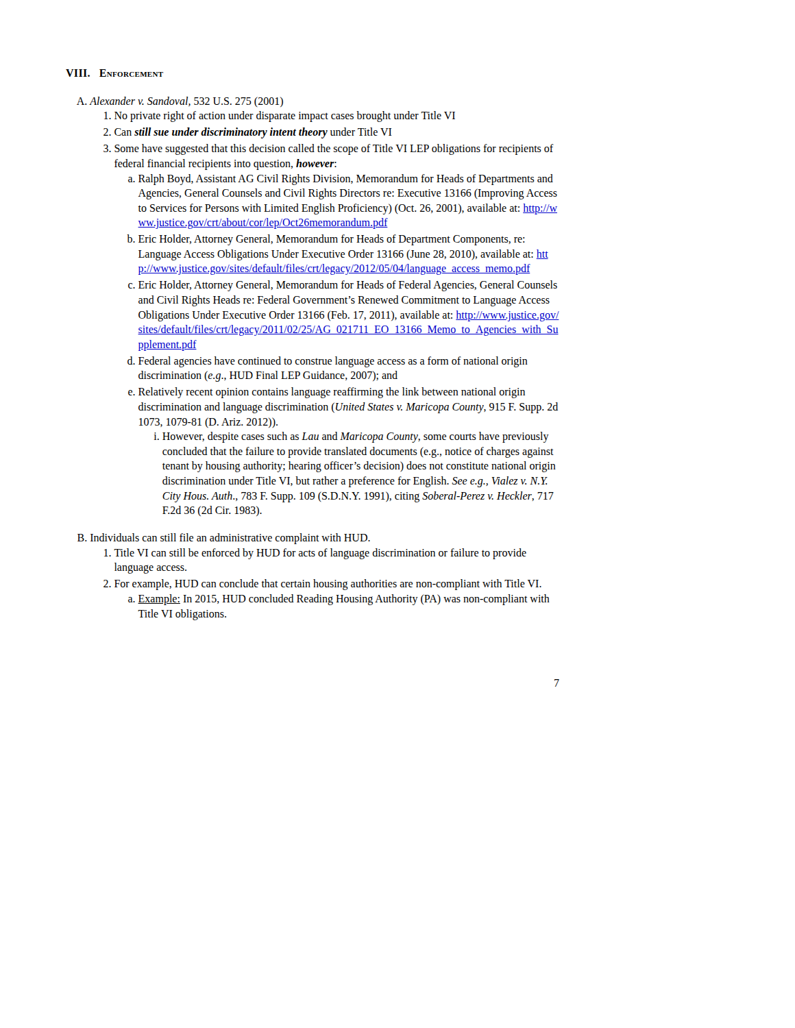VIII. Enforcement
Alexander v. Sandoval, 532 U.S. 275 (2001)
No private right of action under disparate impact cases brought under Title VI
Can still sue under discriminatory intent theory under Title VI
Some have suggested that this decision called the scope of Title VI LEP obligations for recipients of federal financial recipients into question, however:
Ralph Boyd, Assistant AG Civil Rights Division, Memorandum for Heads of Departments and Agencies, General Counsels and Civil Rights Directors re: Executive 13166 (Improving Access to Services for Persons with Limited English Proficiency) (Oct. 26, 2001), available at: http://www.justice.gov/crt/about/cor/lep/Oct26memorandum.pdf
Eric Holder, Attorney General, Memorandum for Heads of Department Components, re: Language Access Obligations Under Executive Order 13166 (June 28, 2010), available at: http://www.justice.gov/sites/default/files/crt/legacy/2012/05/04/language_access_memo.pdf
Eric Holder, Attorney General, Memorandum for Heads of Federal Agencies, General Counsels and Civil Rights Heads re: Federal Government’s Renewed Commitment to Language Access Obligations Under Executive Order 13166 (Feb. 17, 2011), available at: http://www.justice.gov/sites/default/files/crt/legacy/2011/02/25/AG_021711_EO_13166_Memo_to_Agencies_with_Supplement.pdf
Federal agencies have continued to construe language access as a form of national origin discrimination (e.g., HUD Final LEP Guidance, 2007); and
Relatively recent opinion contains language reaffirming the link between national origin discrimination and language discrimination (United States v. Maricopa County, 915 F. Supp. 2d 1073, 1079-81 (D. Ariz. 2012)).
However, despite cases such as Lau and Maricopa County, some courts have previously concluded that the failure to provide translated documents (e.g., notice of charges against tenant by housing authority; hearing officer’s decision) does not constitute national origin discrimination under Title VI, but rather a preference for English. See e.g., Vialez v. N.Y. City Hous. Auth., 783 F. Supp. 109 (S.D.N.Y. 1991), citing Soberal-Perez v. Heckler, 717 F.2d 36 (2d Cir. 1983).
Individuals can still file an administrative complaint with HUD.
Title VI can still be enforced by HUD for acts of language discrimination or failure to provide language access.
For example, HUD can conclude that certain housing authorities are non-compliant with Title VI.
Example: In 2015, HUD concluded Reading Housing Authority (PA) was non-compliant with Title VI obligations.
7